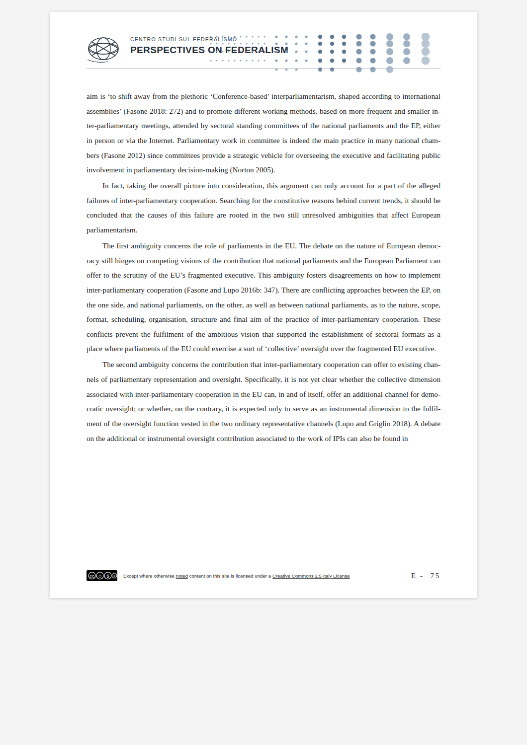CENTRO STUDI SUL FEDERALISMO
PERSPECTIVES ON FEDERALISM
aim is ‘to shift away from the plethoric ‘Conference-based’ interparliamentarism, shaped according to international assemblies’ (Fasone 2018: 272) and to promote different working methods, based on more frequent and smaller inter-parliamentary meetings, attended by sectoral standing committees of the national parliaments and the EP, either in person or via the Internet. Parliamentary work in committee is indeed the main practice in many national chambers (Fasone 2012) since committees provide a strategic vehicle for overseeing the executive and facilitating public involvement in parliamentary decision-making (Norton 2005).
In fact, taking the overall picture into consideration, this argument can only account for a part of the alleged failures of inter-parliamentary cooperation. Searching for the constitutive reasons behind current trends, it should be concluded that the causes of this failure are rooted in the two still unresolved ambiguities that affect European parliamentarism.
The first ambiguity concerns the role of parliaments in the EU. The debate on the nature of European democracy still hinges on competing visions of the contribution that national parliaments and the European Parliament can offer to the scrutiny of the EU’s fragmented executive. This ambiguity fosters disagreements on how to implement inter-parliamentary cooperation (Fasone and Lupo 2016b: 347). There are conflicting approaches between the EP, on the one side, and national parliaments, on the other, as well as between national parliaments, as to the nature, scope, format, scheduling, organisation, structure and final aim of the practice of inter-parliamentary cooperation. These conflicts prevent the fulfilment of the ambitious vision that supported the establishment of sectoral formats as a place where parliaments of the EU could exercise a sort of ‘collective’ oversight over the fragmented EU executive.
The second ambiguity concerns the contribution that inter-parliamentary cooperation can offer to existing channels of parliamentary representation and oversight. Specifically, it is not yet clear whether the collective dimension associated with inter-parliamentary cooperation in the EU can, in and of itself, offer an additional channel for democratic oversight; or whether, on the contrary, it is expected only to serve as an instrumental dimension to the fulfilment of the oversight function vested in the two ordinary representative channels (Lupo and Griglio 2018). A debate on the additional or instrumental oversight contribution associated to the work of IPIs can also be found in
cc ☺ $ =
Except where otherwise noted content on this site is licensed under a Creative Commons 2.5 Italy License
E - 75